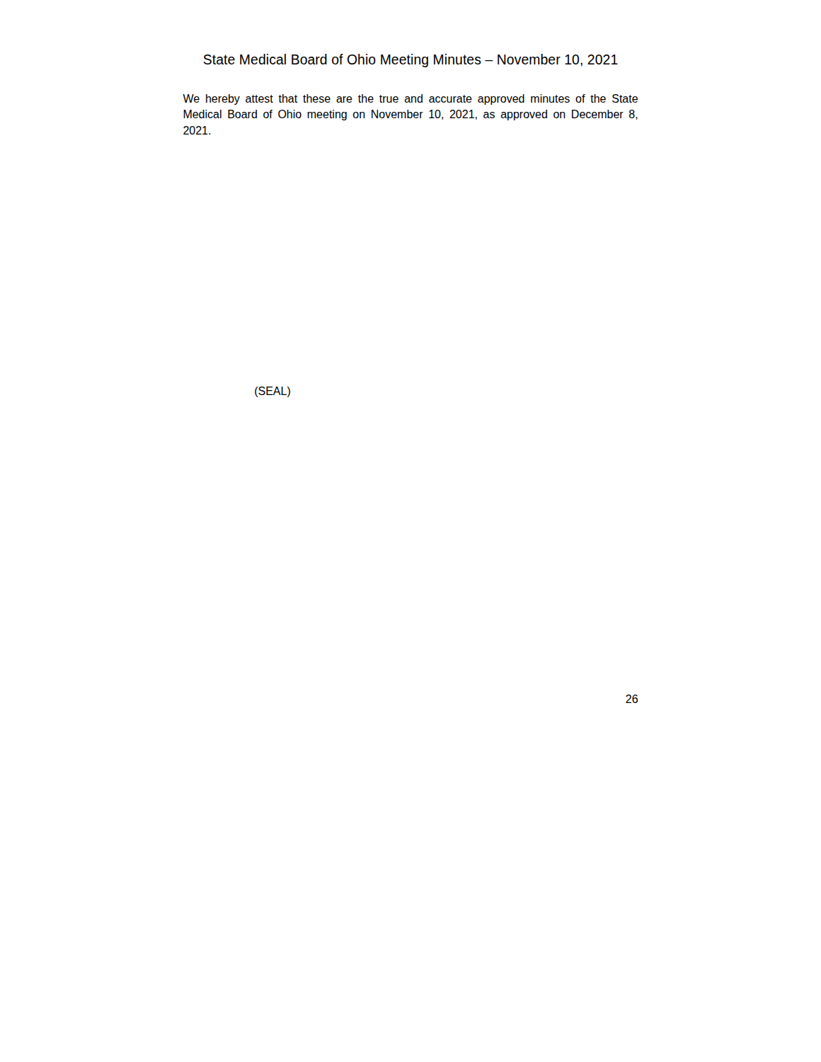State Medical Board of Ohio Meeting Minutes – November 10, 2021
We hereby attest that these are the true and accurate approved minutes of the State Medical Board of Ohio meeting on November 10, 2021, as approved on December 8, 2021.
(SEAL)
26